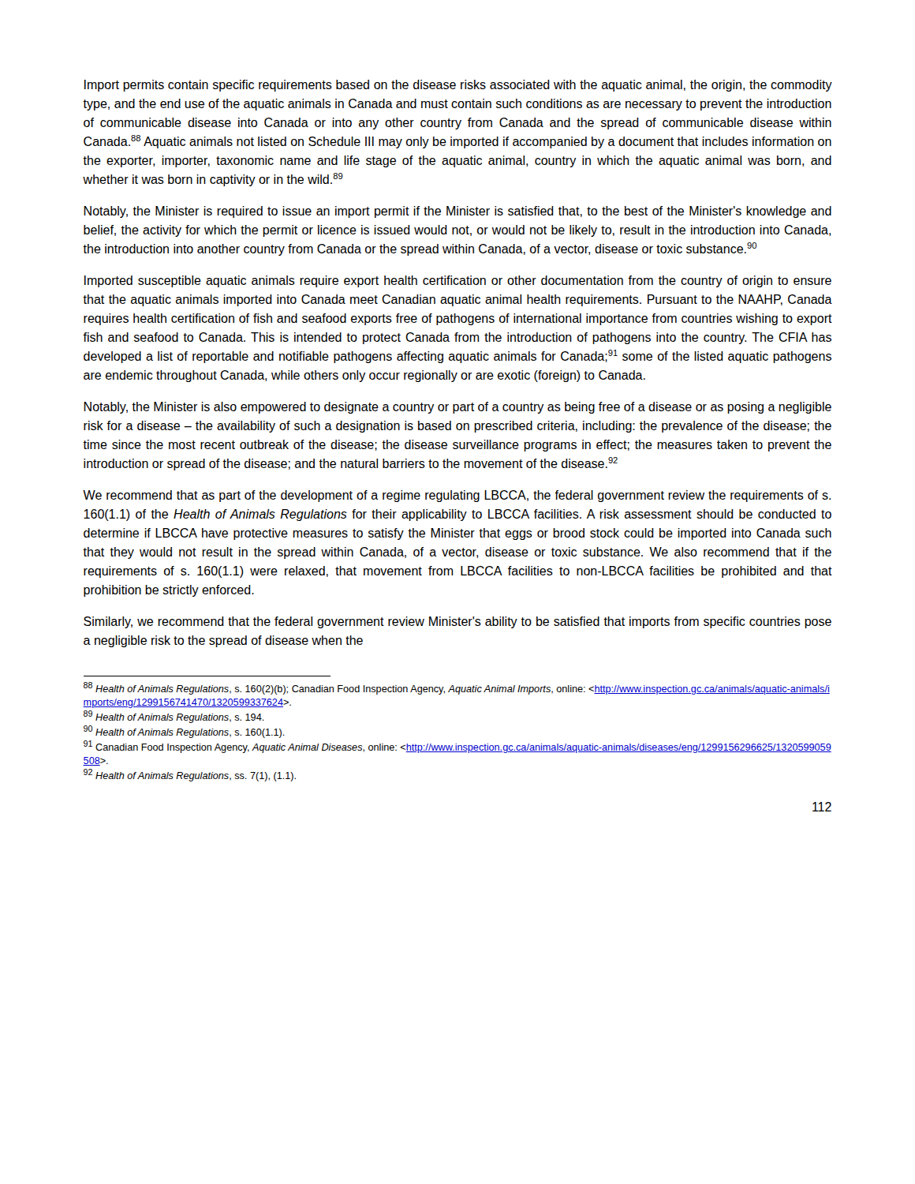Import permits contain specific requirements based on the disease risks associated with the aquatic animal, the origin, the commodity type, and the end use of the aquatic animals in Canada and must contain such conditions as are necessary to prevent the introduction of communicable disease into Canada or into any other country from Canada and the spread of communicable disease within Canada.88 Aquatic animals not listed on Schedule III may only be imported if accompanied by a document that includes information on the exporter, importer, taxonomic name and life stage of the aquatic animal, country in which the aquatic animal was born, and whether it was born in captivity or in the wild.89
Notably, the Minister is required to issue an import permit if the Minister is satisfied that, to the best of the Minister's knowledge and belief, the activity for which the permit or licence is issued would not, or would not be likely to, result in the introduction into Canada, the introduction into another country from Canada or the spread within Canada, of a vector, disease or toxic substance.90
Imported susceptible aquatic animals require export health certification or other documentation from the country of origin to ensure that the aquatic animals imported into Canada meet Canadian aquatic animal health requirements. Pursuant to the NAAHP, Canada requires health certification of fish and seafood exports free of pathogens of international importance from countries wishing to export fish and seafood to Canada. This is intended to protect Canada from the introduction of pathogens into the country. The CFIA has developed a list of reportable and notifiable pathogens affecting aquatic animals for Canada;91 some of the listed aquatic pathogens are endemic throughout Canada, while others only occur regionally or are exotic (foreign) to Canada.
Notably, the Minister is also empowered to designate a country or part of a country as being free of a disease or as posing a negligible risk for a disease – the availability of such a designation is based on prescribed criteria, including: the prevalence of the disease; the time since the most recent outbreak of the disease; the disease surveillance programs in effect; the measures taken to prevent the introduction or spread of the disease; and the natural barriers to the movement of the disease.92
We recommend that as part of the development of a regime regulating LBCCA, the federal government review the requirements of s. 160(1.1) of the Health of Animals Regulations for their applicability to LBCCA facilities. A risk assessment should be conducted to determine if LBCCA have protective measures to satisfy the Minister that eggs or brood stock could be imported into Canada such that they would not result in the spread within Canada, of a vector, disease or toxic substance. We also recommend that if the requirements of s. 160(1.1) were relaxed, that movement from LBCCA facilities to non-LBCCA facilities be prohibited and that prohibition be strictly enforced.
Similarly, we recommend that the federal government review Minister's ability to be satisfied that imports from specific countries pose a negligible risk to the spread of disease when the
88 Health of Animals Regulations, s. 160(2)(b); Canadian Food Inspection Agency, Aquatic Animal Imports, online: <http://www.inspection.gc.ca/animals/aquatic-animals/imports/eng/1299156741470/1320599337624>.
89 Health of Animals Regulations, s. 194.
90 Health of Animals Regulations, s. 160(1.1).
91 Canadian Food Inspection Agency, Aquatic Animal Diseases, online: <http://www.inspection.gc.ca/animals/aquatic-animals/diseases/eng/1299156296625/1320599059508>.
92 Health of Animals Regulations, ss. 7(1), (1.1).
112